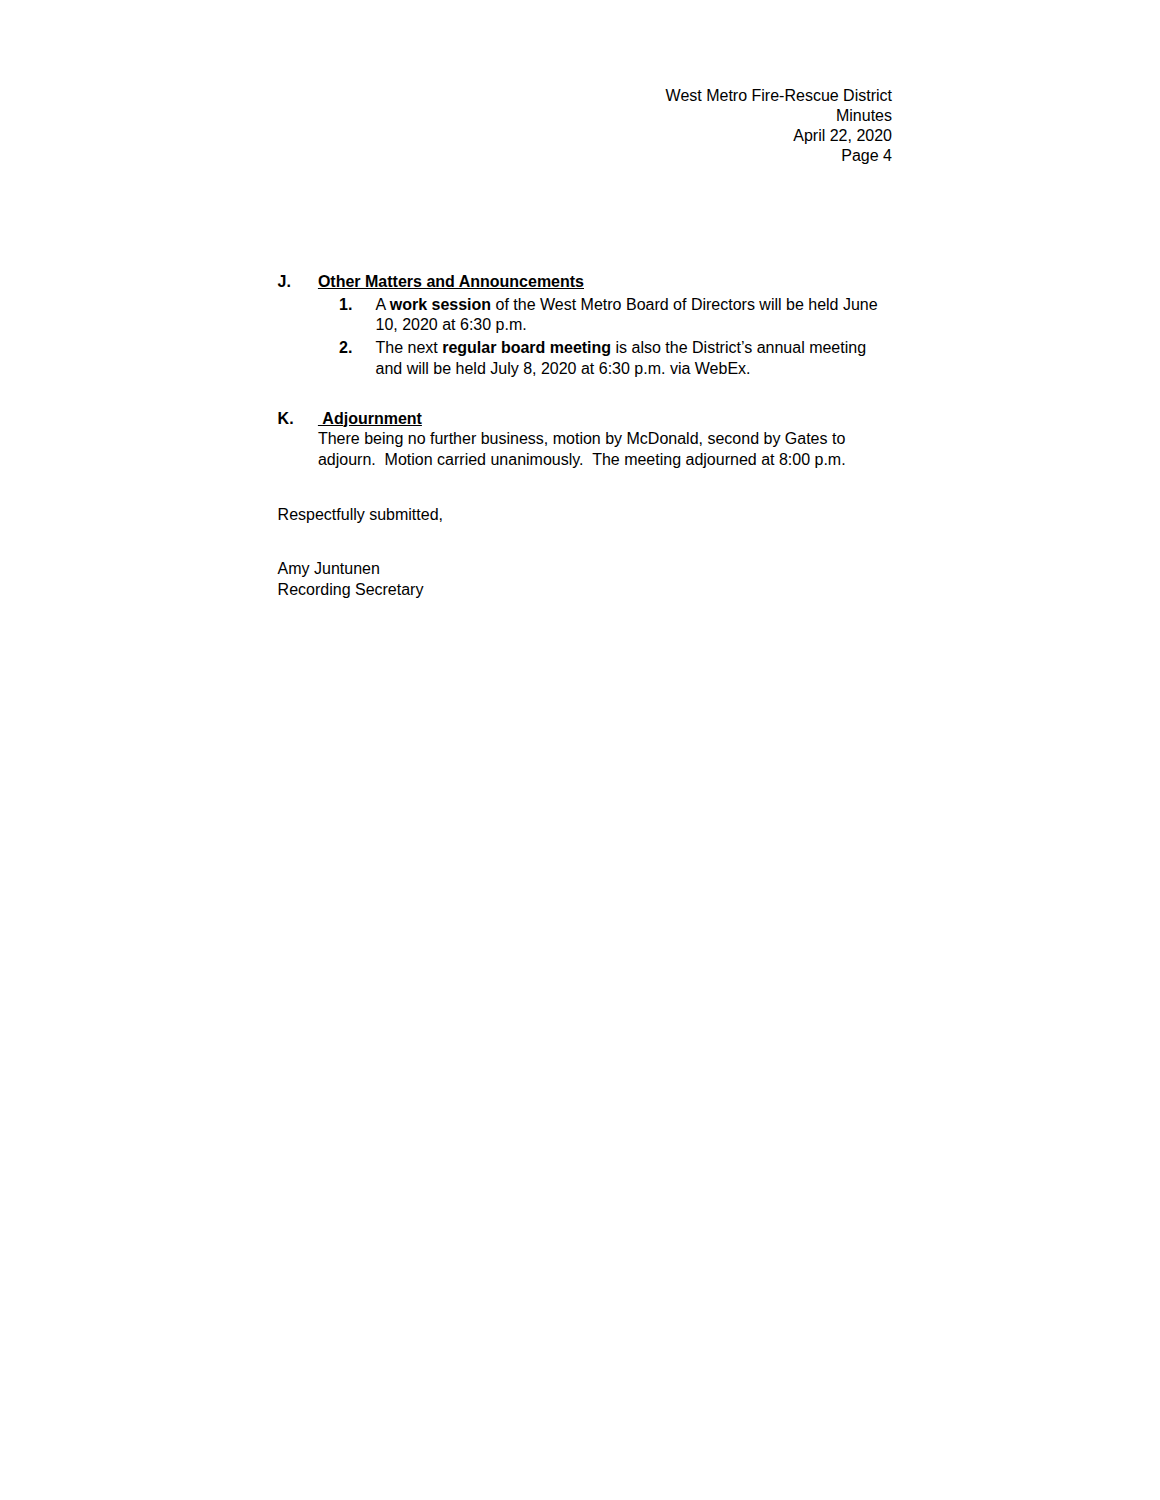West Metro Fire-Rescue District
Minutes
April 22, 2020
Page 4
J.
Other Matters and Announcements
1. A work session of the West Metro Board of Directors will be held June 10, 2020 at 6:30 p.m.
2. The next regular board meeting is also the District’s annual meeting and will be held July 8, 2020 at 6:30 p.m. via WebEx.
K.
Adjournment
There being no further business, motion by McDonald, second by Gates to adjourn. Motion carried unanimously. The meeting adjourned at 8:00 p.m.
Respectfully submitted,
Amy Juntunen
Recording Secretary